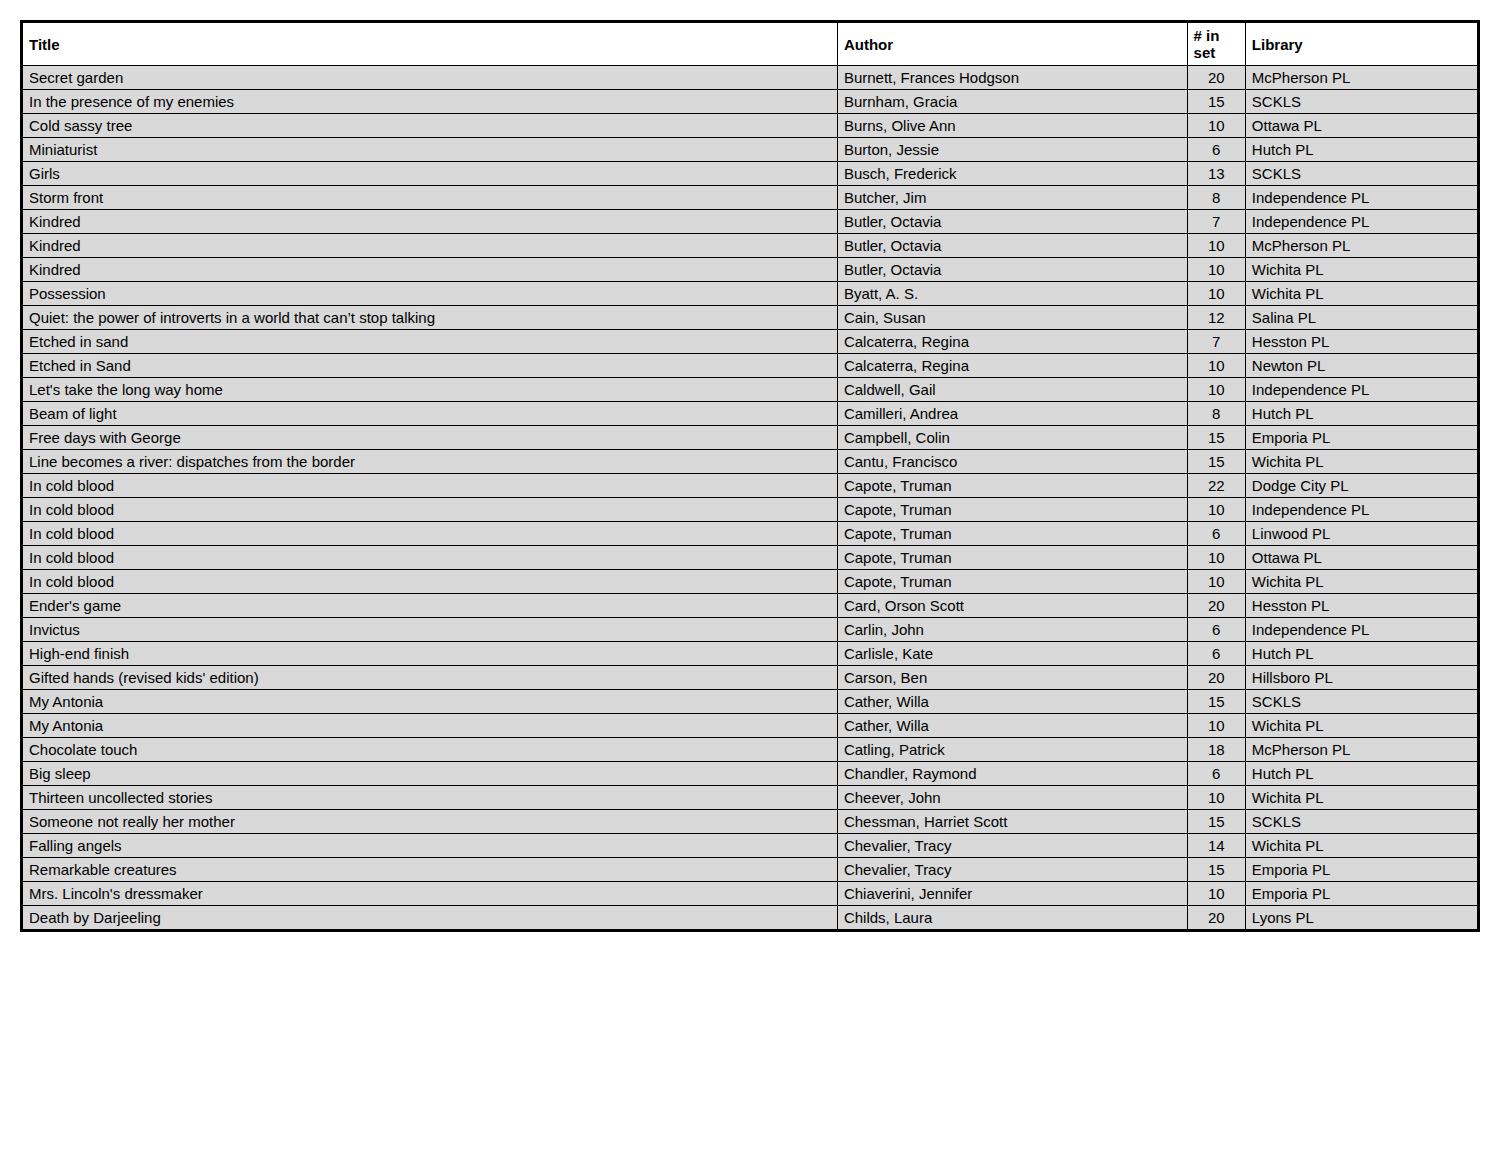| Title | Author | # in set | Library |
| --- | --- | --- | --- |
| Secret garden | Burnett, Frances Hodgson | 20 | McPherson PL |
| In the presence of my enemies | Burnham, Gracia | 15 | SCKLS |
| Cold sassy tree | Burns, Olive Ann | 10 | Ottawa PL |
| Miniaturist | Burton, Jessie | 6 | Hutch PL |
| Girls | Busch, Frederick | 13 | SCKLS |
| Storm front | Butcher, Jim | 8 | Independence PL |
| Kindred | Butler, Octavia | 7 | Independence PL |
| Kindred | Butler, Octavia | 10 | McPherson PL |
| Kindred | Butler, Octavia | 10 | Wichita PL |
| Possession | Byatt, A. S. | 10 | Wichita PL |
| Quiet: the power of introverts in a world that can’t stop talking | Cain, Susan | 12 | Salina PL |
| Etched in sand | Calcaterra, Regina | 7 | Hesston PL |
| Etched in Sand | Calcaterra, Regina | 10 | Newton PL |
| Let's take the long way home | Caldwell, Gail | 10 | Independence PL |
| Beam of light | Camilleri, Andrea | 8 | Hutch PL |
| Free days with George | Campbell, Colin | 15 | Emporia PL |
| Line becomes a river: dispatches from the border | Cantu, Francisco | 15 | Wichita PL |
| In cold blood | Capote, Truman | 22 | Dodge City PL |
| In cold blood | Capote, Truman | 10 | Independence PL |
| In cold blood | Capote, Truman | 6 | Linwood PL |
| In cold blood | Capote, Truman | 10 | Ottawa PL |
| In cold blood | Capote, Truman | 10 | Wichita PL |
| Ender's game | Card, Orson Scott | 20 | Hesston PL |
| Invictus | Carlin, John | 6 | Independence PL |
| High-end finish | Carlisle, Kate | 6 | Hutch PL |
| Gifted hands (revised kids' edition) | Carson, Ben | 20 | Hillsboro PL |
| My Antonia | Cather, Willa | 15 | SCKLS |
| My Antonia | Cather, Willa | 10 | Wichita PL |
| Chocolate touch | Catling, Patrick | 18 | McPherson PL |
| Big sleep | Chandler, Raymond | 6 | Hutch PL |
| Thirteen uncollected stories | Cheever, John | 10 | Wichita PL |
| Someone not really her mother | Chessman, Harriet Scott | 15 | SCKLS |
| Falling angels | Chevalier, Tracy | 14 | Wichita PL |
| Remarkable creatures | Chevalier, Tracy | 15 | Emporia PL |
| Mrs. Lincoln's dressmaker | Chiaverini, Jennifer | 10 | Emporia PL |
| Death by Darjeeling | Childs, Laura | 20 | Lyons PL |